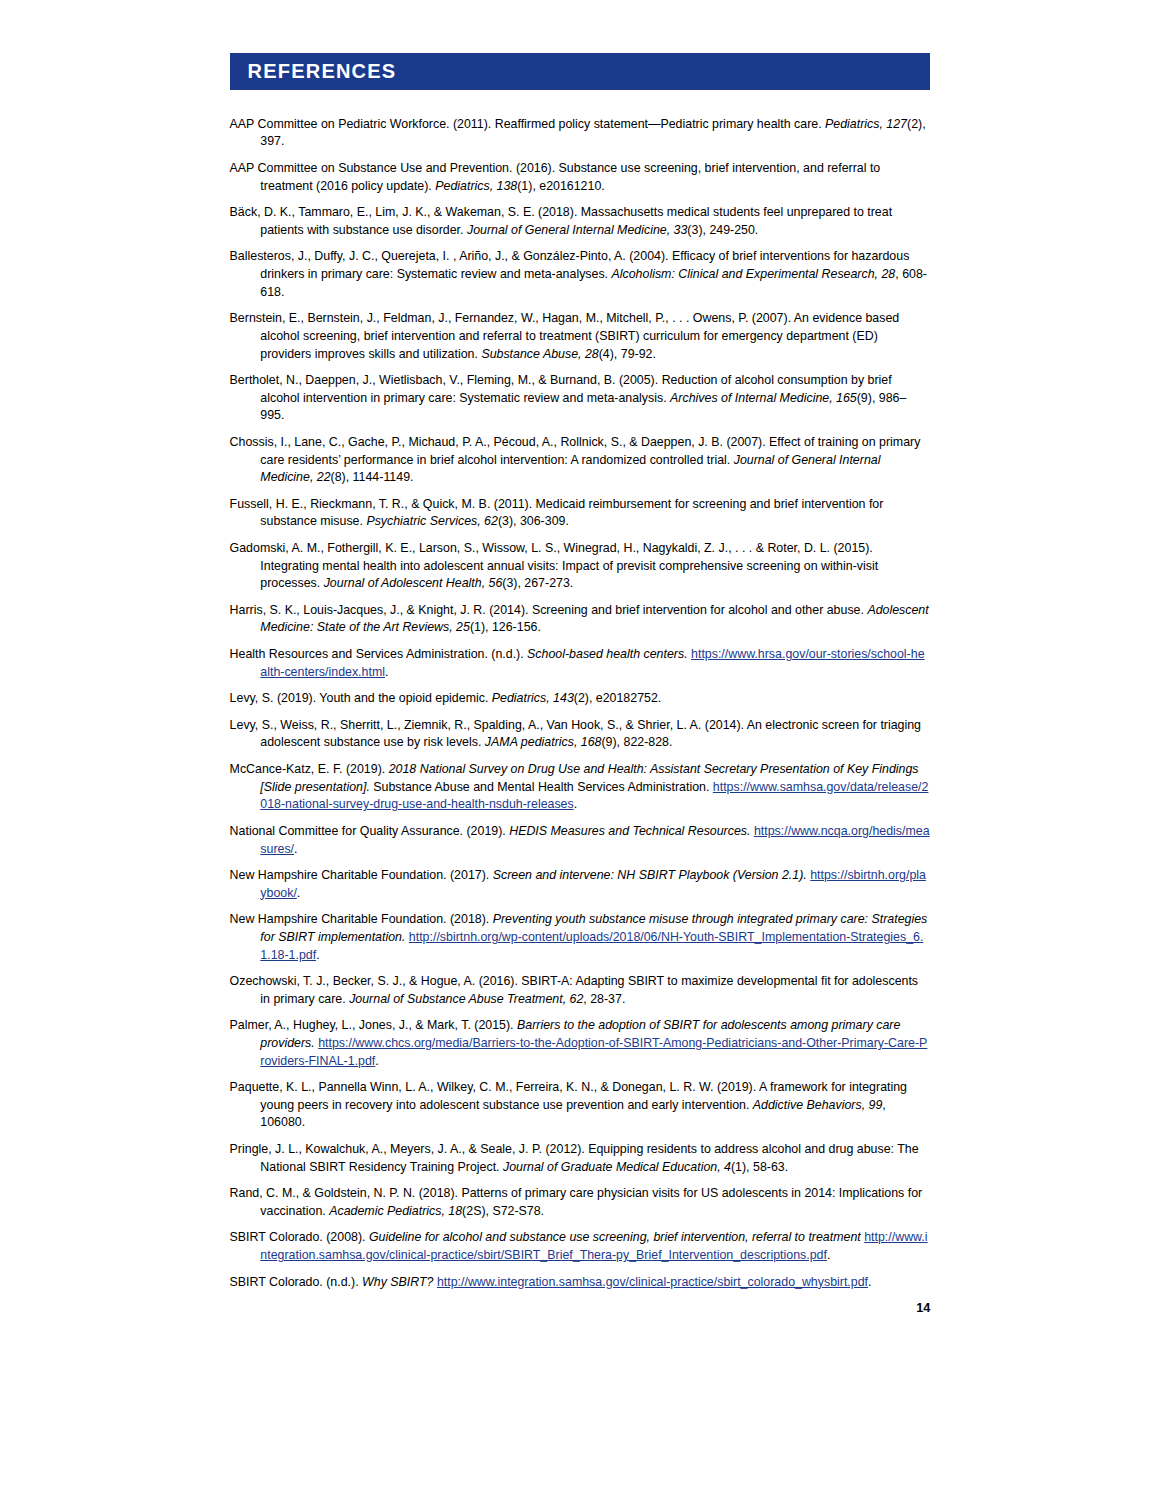REFERENCES
AAP Committee on Pediatric Workforce. (2011). Reaffirmed policy statement—Pediatric primary health care. Pediatrics, 127(2), 397.
AAP Committee on Substance Use and Prevention. (2016). Substance use screening, brief intervention, and referral to treatment (2016 policy update). Pediatrics, 138(1), e20161210.
Bäck, D. K., Tammaro, E., Lim, J. K., & Wakeman, S. E. (2018). Massachusetts medical students feel unprepared to treat patients with substance use disorder. Journal of General Internal Medicine, 33(3), 249-250.
Ballesteros, J., Duffy, J. C., Querejeta, I. , Ariño, J., & González-Pinto, A. (2004). Efficacy of brief interventions for hazardous drinkers in primary care: Systematic review and meta-analyses. Alcoholism: Clinical and Experimental Research, 28, 608-618.
Bernstein, E., Bernstein, J., Feldman, J., Fernandez, W., Hagan, M., Mitchell, P., . . . Owens, P. (2007). An evidence based alcohol screening, brief intervention and referral to treatment (SBIRT) curriculum for emergency department (ED) providers improves skills and utilization. Substance Abuse, 28(4), 79-92.
Bertholet, N., Daeppen, J., Wietlisbach, V., Fleming, M., & Burnand, B. (2005). Reduction of alcohol consumption by brief alcohol intervention in primary care: Systematic review and meta-analysis. Archives of Internal Medicine, 165(9), 986–995.
Chossis, I., Lane, C., Gache, P., Michaud, P. A., Pécoud, A., Rollnick, S., & Daeppen, J. B. (2007). Effect of training on primary care residents’ performance in brief alcohol intervention: A randomized controlled trial. Journal of General Internal Medicine, 22(8), 1144-1149.
Fussell, H. E., Rieckmann, T. R., & Quick, M. B. (2011). Medicaid reimbursement for screening and brief intervention for substance misuse. Psychiatric Services, 62(3), 306-309.
Gadomski, A. M., Fothergill, K. E., Larson, S., Wissow, L. S., Winegrad, H., Nagykaldi, Z. J., . . . & Roter, D. L. (2015). Integrating mental health into adolescent annual visits: Impact of previsit comprehensive screening on within-visit processes. Journal of Adolescent Health, 56(3), 267-273.
Harris, S. K., Louis-Jacques, J., & Knight, J. R. (2014). Screening and brief intervention for alcohol and other abuse. Adolescent Medicine: State of the Art Reviews, 25(1), 126-156.
Health Resources and Services Administration. (n.d.). School-based health centers. https://www.hrsa.gov/our-stories/school-health-centers/index.html.
Levy, S. (2019). Youth and the opioid epidemic. Pediatrics, 143(2), e20182752.
Levy, S., Weiss, R., Sherritt, L., Ziemnik, R., Spalding, A., Van Hook, S., & Shrier, L. A. (2014). An electronic screen for triaging adolescent substance use by risk levels. JAMA pediatrics, 168(9), 822-828.
McCance-Katz, E. F. (2019). 2018 National Survey on Drug Use and Health: Assistant Secretary Presentation of Key Findings [Slide presentation]. Substance Abuse and Mental Health Services Administration. https://www.samhsa.gov/data/release/2018-national-survey-drug-use-and-health-nsduh-releases.
National Committee for Quality Assurance. (2019). HEDIS Measures and Technical Resources. https://www.ncqa.org/hedis/measures/.
New Hampshire Charitable Foundation. (2017). Screen and intervene: NH SBIRT Playbook (Version 2.1). https://sbirtnh.org/playbook/.
New Hampshire Charitable Foundation. (2018). Preventing youth substance misuse through integrated primary care: Strategies for SBIRT implementation. http://sbirtnh.org/wp-content/uploads/2018/06/NH-Youth-SBIRT_Implementation-Strategies_6.1.18-1.pdf.
Ozechowski, T. J., Becker, S. J., & Hogue, A. (2016). SBIRT-A: Adapting SBIRT to maximize developmental fit for adolescents in primary care. Journal of Substance Abuse Treatment, 62, 28-37.
Palmer, A., Hughey, L., Jones, J., & Mark, T. (2015). Barriers to the adoption of SBIRT for adolescents among primary care providers. https://www.chcs.org/media/Barriers-to-the-Adoption-of-SBIRT-Among-Pediatricians-and-Other-Primary-Care-Providers-FINAL-1.pdf.
Paquette, K. L., Pannella Winn, L. A., Wilkey, C. M., Ferreira, K. N., & Donegan, L. R. W. (2019). A framework for integrating young peers in recovery into adolescent substance use prevention and early intervention. Addictive Behaviors, 99, 106080.
Pringle, J. L., Kowalchuk, A., Meyers, J. A., & Seale, J. P. (2012). Equipping residents to address alcohol and drug abuse: The National SBIRT Residency Training Project. Journal of Graduate Medical Education, 4(1), 58-63.
Rand, C. M., & Goldstein, N. P. N. (2018). Patterns of primary care physician visits for US adolescents in 2014: Implications for vaccination. Academic Pediatrics, 18(2S), S72-S78.
SBIRT Colorado. (2008). Guideline for alcohol and substance use screening, brief intervention, referral to treatment http://www.integration.samhsa.gov/clinical-practice/sbirt/SBIRT_Brief_Thera-py_Brief_Intervention_descriptions.pdf.
SBIRT Colorado. (n.d.). Why SBIRT? http://www.integration.samhsa.gov/clinical-practice/sbirt_colorado_whysbirt.pdf.
14